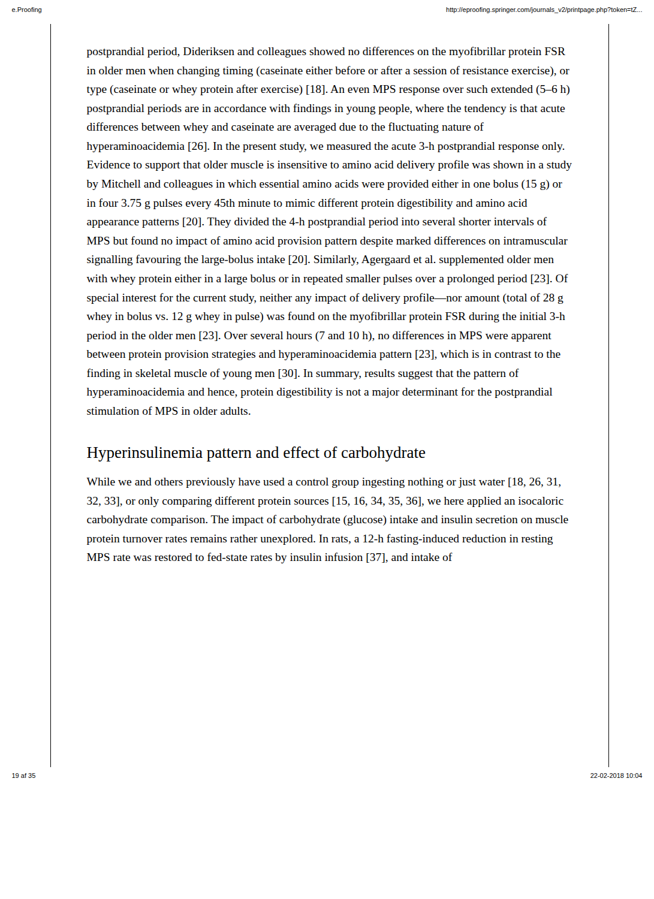e.Proofing
http://eproofing.springer.com/journals_v2/printpage.php?token=tZ...
postprandial period, Dideriksen and colleagues showed no differences on the myofibrillar protein FSR in older men when changing timing (caseinate either before or after a session of resistance exercise), or type (caseinate or whey protein after exercise) [18]. An even MPS response over such extended (5–6 h) postprandial periods are in accordance with findings in young people, where the tendency is that acute differences between whey and caseinate are averaged due to the fluctuating nature of hyperaminoacidemia [26]. In the present study, we measured the acute 3-h postprandial response only. Evidence to support that older muscle is insensitive to amino acid delivery profile was shown in a study by Mitchell and colleagues in which essential amino acids were provided either in one bolus (15 g) or in four 3.75 g pulses every 45th minute to mimic different protein digestibility and amino acid appearance patterns [20]. They divided the 4-h postprandial period into several shorter intervals of MPS but found no impact of amino acid provision pattern despite marked differences on intramuscular signalling favouring the large-bolus intake [20]. Similarly, Agergaard et al. supplemented older men with whey protein either in a large bolus or in repeated smaller pulses over a prolonged period [23]. Of special interest for the current study, neither any impact of delivery profile—nor amount (total of 28 g whey in bolus vs. 12 g whey in pulse) was found on the myofibrillar protein FSR during the initial 3-h period in the older men [23]. Over several hours (7 and 10 h), no differences in MPS were apparent between protein provision strategies and hyperaminoacidemia pattern [23], which is in contrast to the finding in skeletal muscle of young men [30]. In summary, results suggest that the pattern of hyperaminoacidemia and hence, protein digestibility is not a major determinant for the postprandial stimulation of MPS in older adults.
Hyperinsulinemia pattern and effect of carbohydrate
While we and others previously have used a control group ingesting nothing or just water [18, 26, 31, 32, 33], or only comparing different protein sources [15, 16, 34, 35, 36], we here applied an isocaloric carbohydrate comparison. The impact of carbohydrate (glucose) intake and insulin secretion on muscle protein turnover rates remains rather unexplored. In rats, a 12-h fasting-induced reduction in resting MPS rate was restored to fed-state rates by insulin infusion [37], and intake of
19 af 35
22-02-2018 10:04